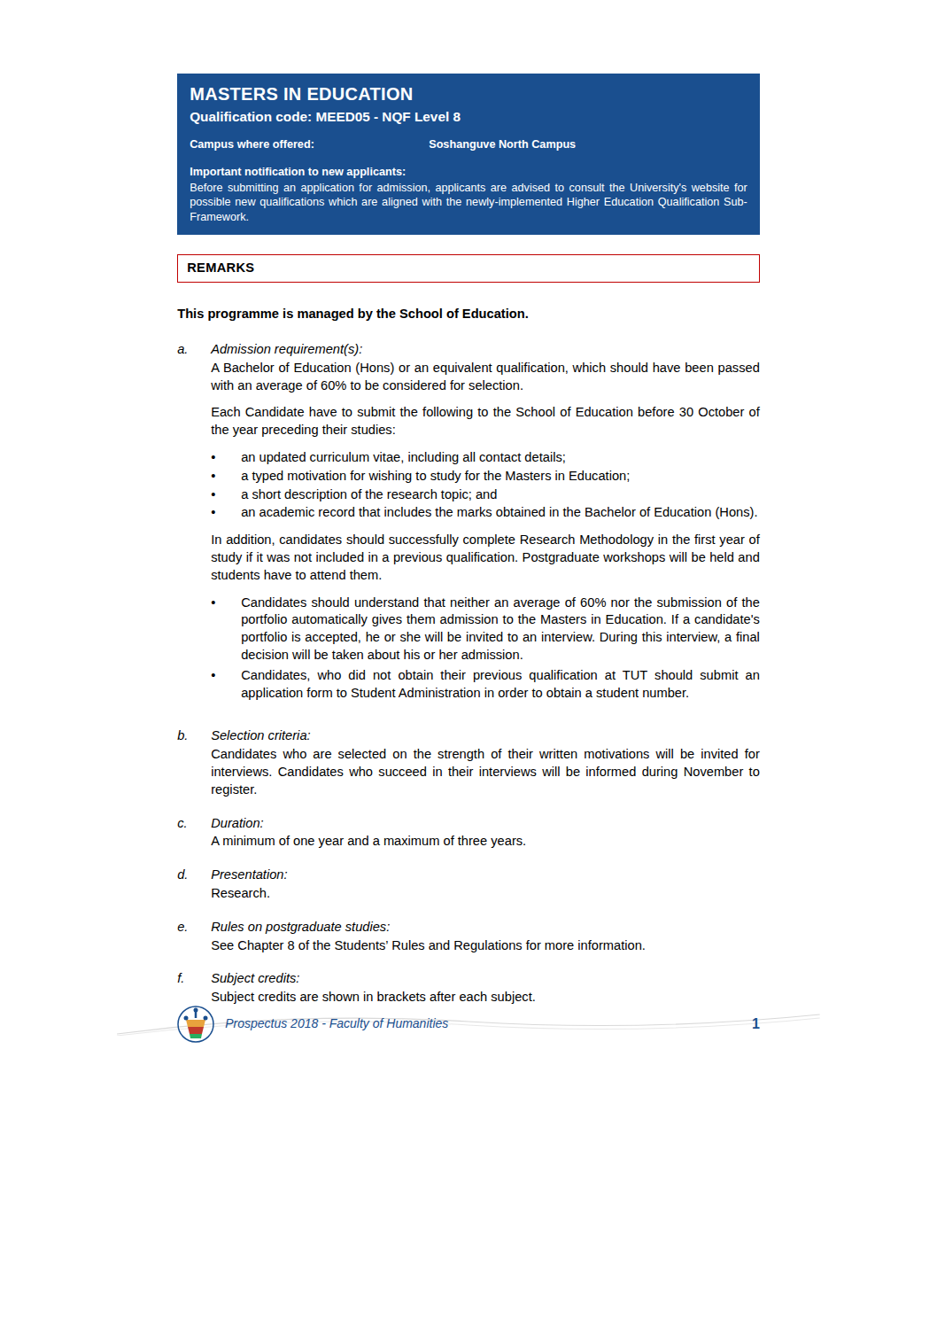MASTERS IN EDUCATION
Qualification code: MEED05 - NQF Level 8
Campus where offered: Soshanguve North Campus
Important notification to new applicants:
Before submitting an application for admission, applicants are advised to consult the University's website for possible new qualifications which are aligned with the newly-implemented Higher Education Qualification Sub-Framework.
REMARKS
This programme is managed by the School of Education.
a.
Admission requirement(s):
A Bachelor of Education (Hons) or an equivalent qualification, which should have been passed with an average of 60% to be considered for selection.
Each Candidate have to submit the following to the School of Education before 30 October of the year preceding their studies:
•an updated curriculum vitae, including all contact details;
•a typed motivation for wishing to study for the Masters in Education;
•a short description of the research topic; and
•an academic record that includes the marks obtained in the Bachelor of Education (Hons).
In addition, candidates should successfully complete Research Methodology in the first year of study if it was not included in a previous qualification. Postgraduate workshops will be held and students have to attend them.
•Candidates should understand that neither an average of 60% nor the submission of the portfolio automatically gives them admission to the Masters in Education. If a candidate's portfolio is accepted, he or she will be invited to an interview. During this interview, a final decision will be taken about his or her admission.
•Candidates, who did not obtain their previous qualification at TUT should submit an application form to Student Administration in order to obtain a student number.
b.
Selection criteria:
Candidates who are selected on the strength of their written motivations will be invited for interviews. Candidates who succeed in their interviews will be informed during November to register.
c.
Duration:
A minimum of one year and a maximum of three years.
d.
Presentation:
Research.
e.
Rules on postgraduate studies:
See Chapter 8 of the Students’ Rules and Regulations for more information.
f.
Subject credits:
Subject credits are shown in brackets after each subject.
Prospectus 2018 - Faculty of Humanities
1